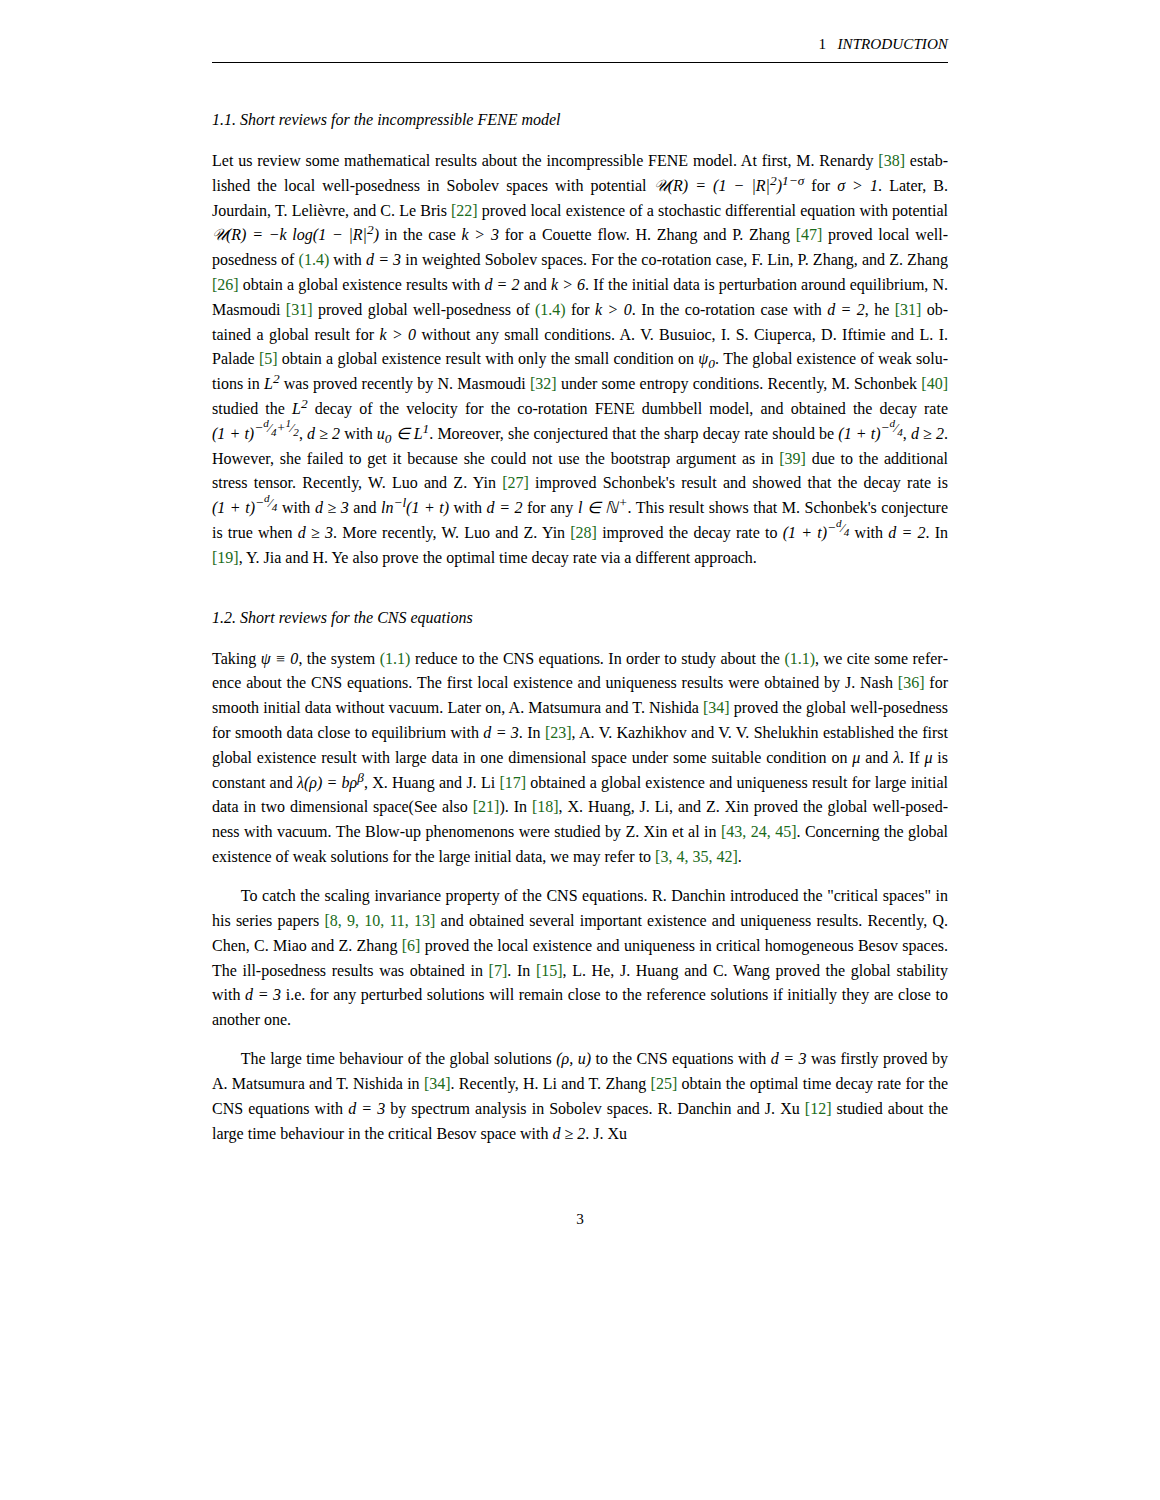1 INTRODUCTION
1.1. Short reviews for the incompressible FENE model
Let us review some mathematical results about the incompressible FENE model. At first, M. Renardy [38] established the local well-posedness in Sobolev spaces with potential 𝒰(R) = (1 − |R|2)1−σ for σ > 1. Later, B. Jourdain, T. Lelièvre, and C. Le Bris [22] proved local existence of a stochastic differential equation with potential 𝒰(R) = −k log(1 − |R|2) in the case k > 3 for a Couette flow. H. Zhang and P. Zhang [47] proved local well-posedness of (1.4) with d = 3 in weighted Sobolev spaces. For the co-rotation case, F. Lin, P. Zhang, and Z. Zhang [26] obtain a global existence results with d = 2 and k > 6. If the initial data is perturbation around equilibrium, N. Masmoudi [31] proved global well-posedness of (1.4) for k > 0. In the co-rotation case with d = 2, he [31] obtained a global result for k > 0 without any small conditions. A. V. Busuioc, I. S. Ciuperca, D. Iftimie and L. I. Palade [5] obtain a global existence result with only the small condition on ψ0. The global existence of weak solutions in L2 was proved recently by N. Masmoudi [32] under some entropy conditions. Recently, M. Schonbek [40] studied the L2 decay of the velocity for the co-rotation FENE dumbbell model, and obtained the decay rate (1 + t)−d⁄4+1⁄2, d ≥ 2 with u0 ∈ L1. Moreover, she conjectured that the sharp decay rate should be (1 + t)−d⁄4, d ≥ 2. However, she failed to get it because she could not use the bootstrap argument as in [39] due to the additional stress tensor. Recently, W. Luo and Z. Yin [27] improved Schonbek's result and showed that the decay rate is (1 + t)−d⁄4 with d ≥ 3 and ln−l(1 + t) with d = 2 for any l ∈ ℕ+. This result shows that M. Schonbek's conjecture is true when d ≥ 3. More recently, W. Luo and Z. Yin [28] improved the decay rate to (1 + t)−d⁄4 with d = 2. In [19], Y. Jia and H. Ye also prove the optimal time decay rate via a different approach.
1.2. Short reviews for the CNS equations
Taking ψ ≡ 0, the system (1.1) reduce to the CNS equations. In order to study about the (1.1), we cite some reference about the CNS equations. The first local existence and uniqueness results were obtained by J. Nash [36] for smooth initial data without vacuum. Later on, A. Matsumura and T. Nishida [34] proved the global well-posedness for smooth data close to equilibrium with d = 3. In [23], A. V. Kazhikhov and V. V. Shelukhin established the first global existence result with large data in one dimensional space under some suitable condition on μ and λ. If μ is constant and λ(ρ) = bρβ, X. Huang and J. Li [17] obtained a global existence and uniqueness result for large initial data in two dimensional space(See also [21]). In [18], X. Huang, J. Li, and Z. Xin proved the global well-posedness with vacuum. The Blow-up phenomenons were studied by Z. Xin et al in [43, 24, 45]. Concerning the global existence of weak solutions for the large initial data, we may refer to [3, 4, 35, 42].
To catch the scaling invariance property of the CNS equations. R. Danchin introduced the "critical spaces" in his series papers [8, 9, 10, 11, 13] and obtained several important existence and uniqueness results. Recently, Q. Chen, C. Miao and Z. Zhang [6] proved the local existence and uniqueness in critical homogeneous Besov spaces. The ill-posedness results was obtained in [7]. In [15], L. He, J. Huang and C. Wang proved the global stability with d = 3 i.e. for any perturbed solutions will remain close to the reference solutions if initially they are close to another one.
The large time behaviour of the global solutions (ρ, u) to the CNS equations with d = 3 was firstly proved by A. Matsumura and T. Nishida in [34]. Recently, H. Li and T. Zhang [25] obtain the optimal time decay rate for the CNS equations with d = 3 by spectrum analysis in Sobolev spaces. R. Danchin and J. Xu [12] studied about the large time behaviour in the critical Besov space with d ≥ 2. J. Xu
3